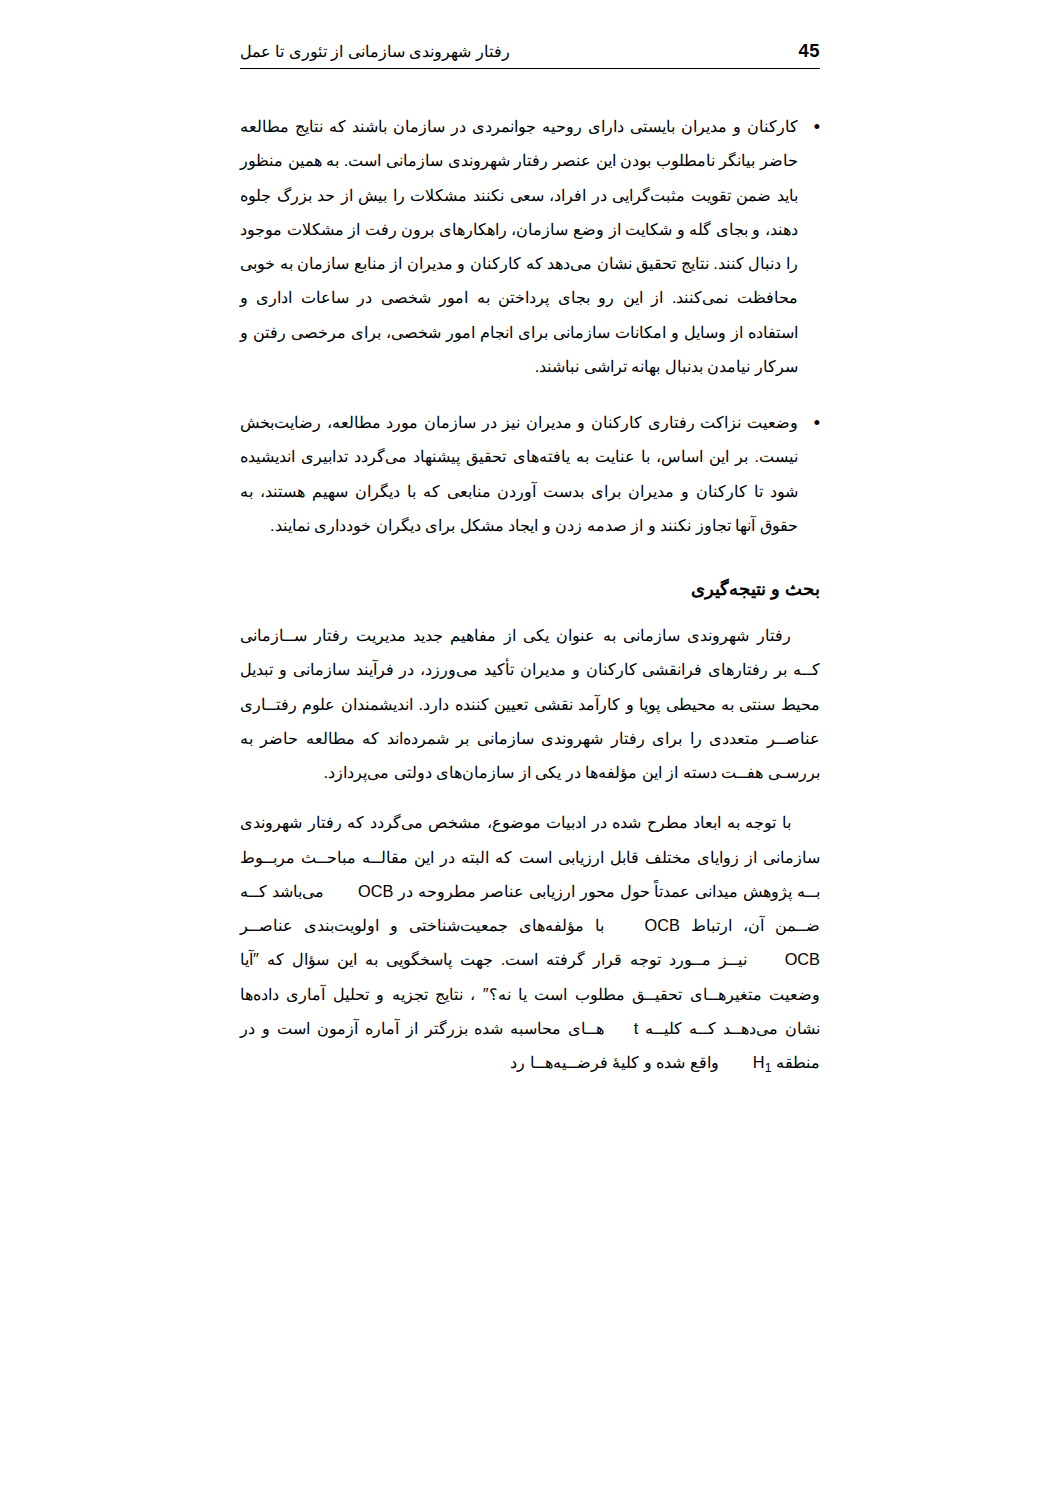45 رفتار شهروندی سازمانی از تئوری تا عمل
کارکنان و مدیران بایستی دارای روحیه جوانمردی در سازمان باشند که نتایج مطالعه حاضر بیانگر نامطلوب بودن این عنصر رفتار شهروندی سازمانی است. به همین منظور باید ضمن تقویت مثبت‌گرایی در افراد، سعی نکنند مشکلات را بیش از حد بزرگ جلوه دهند، و بجای گله و شکایت از وضع سازمان، راهکارهای برون رفت از مشکلات موجود را دنبال کنند. نتایج تحقیق نشان می‌دهد که کارکنان و مدیران از منابع سازمان به خوبی محافظت نمی‌کنند. از این رو بجای پرداختن به امور شخصی در ساعات اداری و استفاده از وسایل و امکانات سازمانی برای انجام امور شخصی، برای مرخصی رفتن و سرکار نیامدن بدنبال بهانه تراشی نباشند.
وضعیت نزاکت رفتاری کارکنان و مدیران نیز در سازمان مورد مطالعه، رضایت‌بخش نیست. بر این اساس، با عنایت به یافته‌های تحقیق پیشنهاد می‌گردد تدابیری اندیشیده شود تا کارکنان و مدیران برای بدست آوردن منابعی که با دیگران سهیم هستند، به حقوق آنها تجاوز نکنند و از صدمه زدن و ایجاد مشکل برای دیگران خودداری نمایند.
بحث و نتیجه‌گیری
رفتار شهروندی سازمانی به عنوان یکی از مفاهیم جدید مدیریت رفتار ســازمانی کــه بر رفتارهای فرانقشی کارکنان و مدیران تأکید می‌ورزد، در فرآیند سازمانی و تبدیل محیط سنتی به محیطی پویا و کارآمد نقشی تعیین کننده دارد. اندیشمندان علوم رفتــاری عناصــر متعددی را برای رفتار شهروندی سازمانی بر شمرده‌اند که مطالعه حاضر به بررسـی هفــت دسته از این مؤلفه‌ها در یکی از سازمان‌های دولتی می‌پردازد.
با توجه به ابعاد مطرح شده در ادبیات موضوع، مشخص می‌گردد که رفتار شهروندی سازمانی از زوایای مختلف قابل ارزیابی است که البته در این مقالــه مباحــث مربــوط بــه پژوهش میدانی عمدتاً حول محور ارزیابی عناصر مطروحه در OCB می‌باشد کــه ضــمن آن، ارتباط OCB با مؤلفه‌های جمعیت‌شناختی و اولویت‌بندی عناصــر OCB نیــز مــورد توجه قرار گرفته است. جهت پاسخگویی به این سؤال که ″آیا وضعیت متغیرهــای تحقیــق مطلوب است یا نه؟″ ، نتایج تجزیه و تحلیل آماری داده‌ها نشان می‌دهــد کــه کلیــه tهــای محاسبه شده بزرگتر از آماره آزمون است و در منطقه H1 واقع شده و کلیۀ فرضــیه‌هــا رد